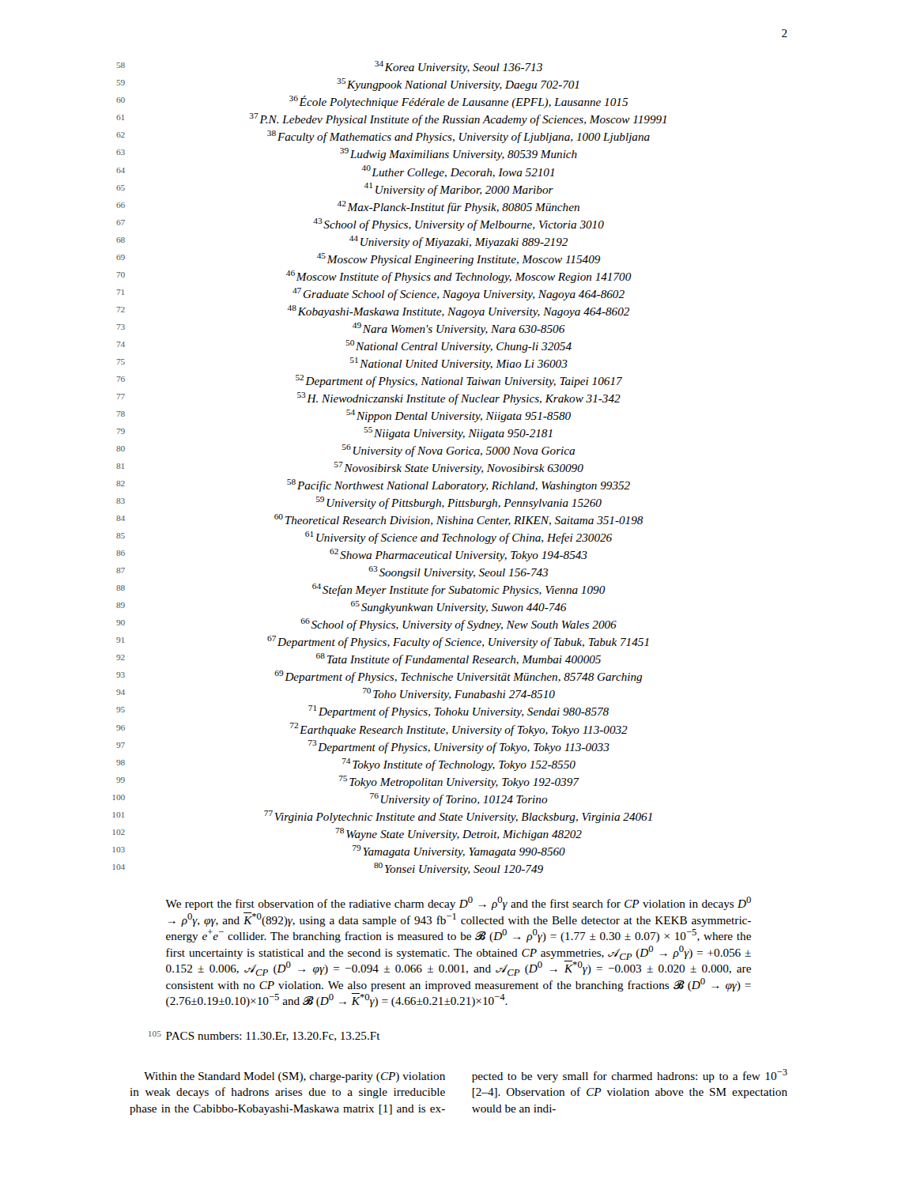2
5834Korea University, Seoul 136-713
5935Kyungpook National University, Daegu 702-701
6036École Polytechnique Fédérale de Lausanne (EPFL), Lausanne 1015
6137P.N. Lebedev Physical Institute of the Russian Academy of Sciences, Moscow 119991
6238Faculty of Mathematics and Physics, University of Ljubljana, 1000 Ljubljana
6339Ludwig Maximilians University, 80539 Munich
6440Luther College, Decorah, Iowa 52101
6541University of Maribor, 2000 Maribor
6642Max-Planck-Institut für Physik, 80805 München
6743School of Physics, University of Melbourne, Victoria 3010
6844University of Miyazaki, Miyazaki 889-2192
6945Moscow Physical Engineering Institute, Moscow 115409
7046Moscow Institute of Physics and Technology, Moscow Region 141700
7147Graduate School of Science, Nagoya University, Nagoya 464-8602
7248Kobayashi-Maskawa Institute, Nagoya University, Nagoya 464-8602
7349Nara Women's University, Nara 630-8506
7450National Central University, Chung-li 32054
7551National United University, Miao Li 36003
7652Department of Physics, National Taiwan University, Taipei 10617
7753H. Niewodniczanski Institute of Nuclear Physics, Krakow 31-342
7854Nippon Dental University, Niigata 951-8580
7955Niigata University, Niigata 950-2181
8056University of Nova Gorica, 5000 Nova Gorica
8157Novosibirsk State University, Novosibirsk 630090
8258Pacific Northwest National Laboratory, Richland, Washington 99352
8359University of Pittsburgh, Pittsburgh, Pennsylvania 15260
8460Theoretical Research Division, Nishina Center, RIKEN, Saitama 351-0198
8561University of Science and Technology of China, Hefei 230026
8662Showa Pharmaceutical University, Tokyo 194-8543
8763Soongsil University, Seoul 156-743
8864Stefan Meyer Institute for Subatomic Physics, Vienna 1090
8965Sungkyunkwan University, Suwon 440-746
9066School of Physics, University of Sydney, New South Wales 2006
9167Department of Physics, Faculty of Science, University of Tabuk, Tabuk 71451
9268Tata Institute of Fundamental Research, Mumbai 400005
9369Department of Physics, Technische Universität München, 85748 Garching
9470Toho University, Funabashi 274-8510
9571Department of Physics, Tohoku University, Sendai 980-8578
9672Earthquake Research Institute, University of Tokyo, Tokyo 113-0032
9773Department of Physics, University of Tokyo, Tokyo 113-0033
9874Tokyo Institute of Technology, Tokyo 152-8550
9975Tokyo Metropolitan University, Tokyo 192-0397
10076University of Torino, 10124 Torino
10177Virginia Polytechnic Institute and State University, Blacksburg, Virginia 24061
10278Wayne State University, Detroit, Michigan 48202
10379Yamagata University, Yamagata 990-8560
10480Yonsei University, Seoul 120-749
We report the first observation of the radiative charm decay D0 → ρ0γ and the first search for CP violation in decays D0 → ρ0γ, φγ, and K*0(892)γ, using a data sample of 943 fb−1 collected with the Belle detector at the KEKB asymmetric-energy e+e− collider. The branching fraction is measured to be 𝓑 (D0 → ρ0γ) = (1.77 ± 0.30 ± 0.07) × 10−5, where the first uncertainty is statistical and the second is systematic. The obtained CP asymmetries, 𝒜CP (D0 → ρ0γ) = +0.056 ± 0.152 ± 0.006, 𝒜CP (D0 → φγ) = −0.094 ± 0.066 ± 0.001, and 𝒜CP (D0 → K*0γ) = −0.003 ± 0.020 ± 0.000, are consistent with no CP violation. We also present an improved measurement of the branching fractions 𝓑 (D0 → φγ) = (2.76±0.19±0.10)×10−5 and 𝓑 (D0 → K*0γ) = (4.66±0.21±0.21)×10−4.
105 PACS numbers: 11.30.Er, 13.20.Fc, 13.25.Ft
Within the Standard Model (SM), charge-parity (CP) violation in weak decays of hadrons arises due to a single irreducible phase in the Cabibbo-Kobayashi-Maskawa matrix [1] and is expected to be very small for charmed hadrons: up to a few 10−3 [2–4]. Observation of CP violation above the SM expectation would be an indi-